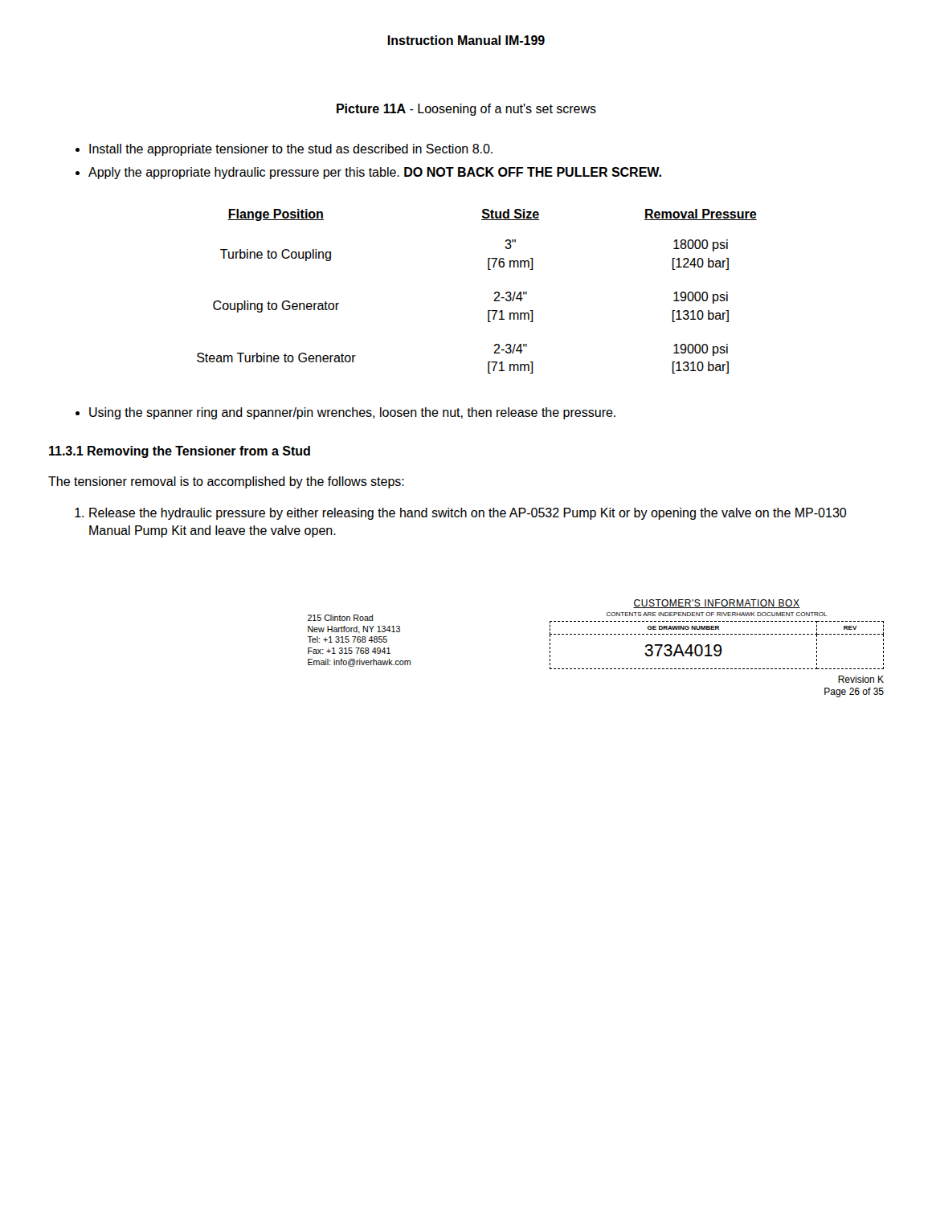Instruction Manual IM-199
Picture 11A - Loosening of a nut's set screws
Install the appropriate tensioner to the stud as described in Section 8.0.
Apply the appropriate hydraulic pressure per this table. DO NOT BACK OFF THE PULLER SCREW.
| Flange Position | Stud Size | Removal Pressure |
| --- | --- | --- |
| Turbine to Coupling | 3" [76 mm] | 18000 psi [1240 bar] |
| Coupling to Generator | 2-3/4" [71 mm] | 19000 psi [1310 bar] |
| Steam Turbine to Generator | 2-3/4" [71 mm] | 19000 psi [1310 bar] |
Using the spanner ring and spanner/pin wrenches, loosen the nut, then release the pressure.
11.3.1 Removing the Tensioner from a Stud
The tensioner removal is to accomplished by the follows steps:
Release the hydraulic pressure by either releasing the hand switch on the AP-0532 Pump Kit or by opening the valve on the MP-0130 Manual Pump Kit and leave the valve open.
215 Clinton Road
New Hartford, NY 13413
Tel: +1 315 768 4855
Fax: +1 315 768 4941
Email: info@riverhawk.com
CUSTOMER'S INFORMATION BOX
CONTENTS ARE INDEPENDENT OF RIVERHAWK DOCUMENT CONTROL
| GE DRAWING NUMBER | REV |
| --- | --- |
| 373A4019 | |
Revision K
Page 26 of 35